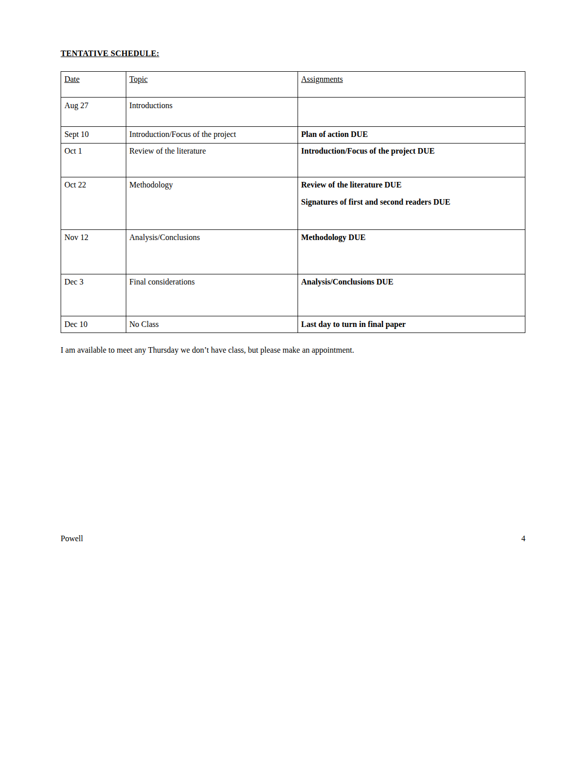TENTATIVE SCHEDULE:
| Date | Topic | Assignments |
| --- | --- | --- |
| Aug 27 | Introductions | |
| Sept 10 | Introduction/Focus of the project | Plan of action DUE |
| Oct 1 | Review of the literature | Introduction/Focus of the project DUE |
| Oct 22 | Methodology | Review of the literature DUE Signatures of first and second readers DUE |
| Nov 12 | Analysis/Conclusions | Methodology DUE |
| Dec 3 | Final considerations | Analysis/Conclusions DUE |
| Dec 10 | No Class | Last day to turn in final paper |
I am available to meet any Thursday we don’t have class, but please make an appointment.
Powell 4